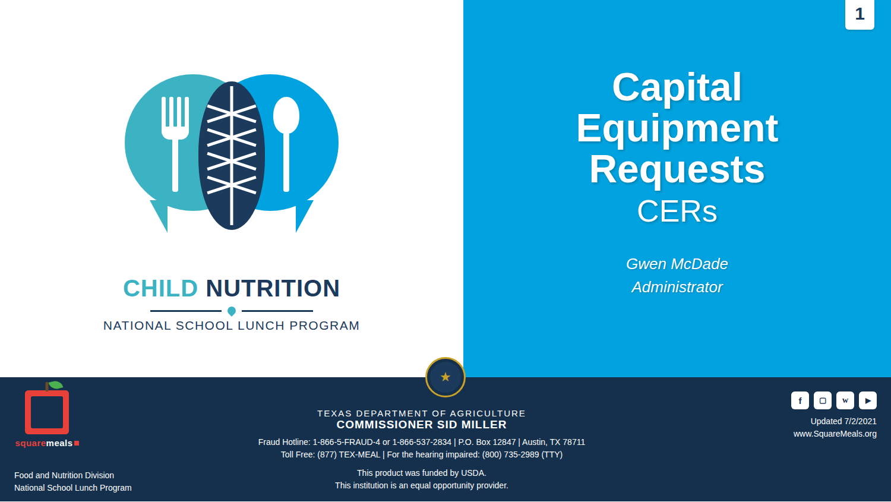Child Nutrition
National School Lunch Program
1
Capital
Equipment
Requests
CERs
Gwen McDade
Administrator
★
squaremeals
Texas Department of Agriculture
Commissioner Sid Miller
Fraud Hotline: 1-866-5-FRAUD-4 or 1-866-537-2834 | P.O. Box 12847 | Austin, TX 78711
Toll Free: (877) TEX-MEAL | For the hearing impaired: (800) 735-2989 (TTY)
This product was funded by USDA.
This institution is an equal opportunity provider.
f ▢ w ▶
Updated 7/2/2021
www.SquareMeals.org
Food and Nutrition Division
National School Lunch Program